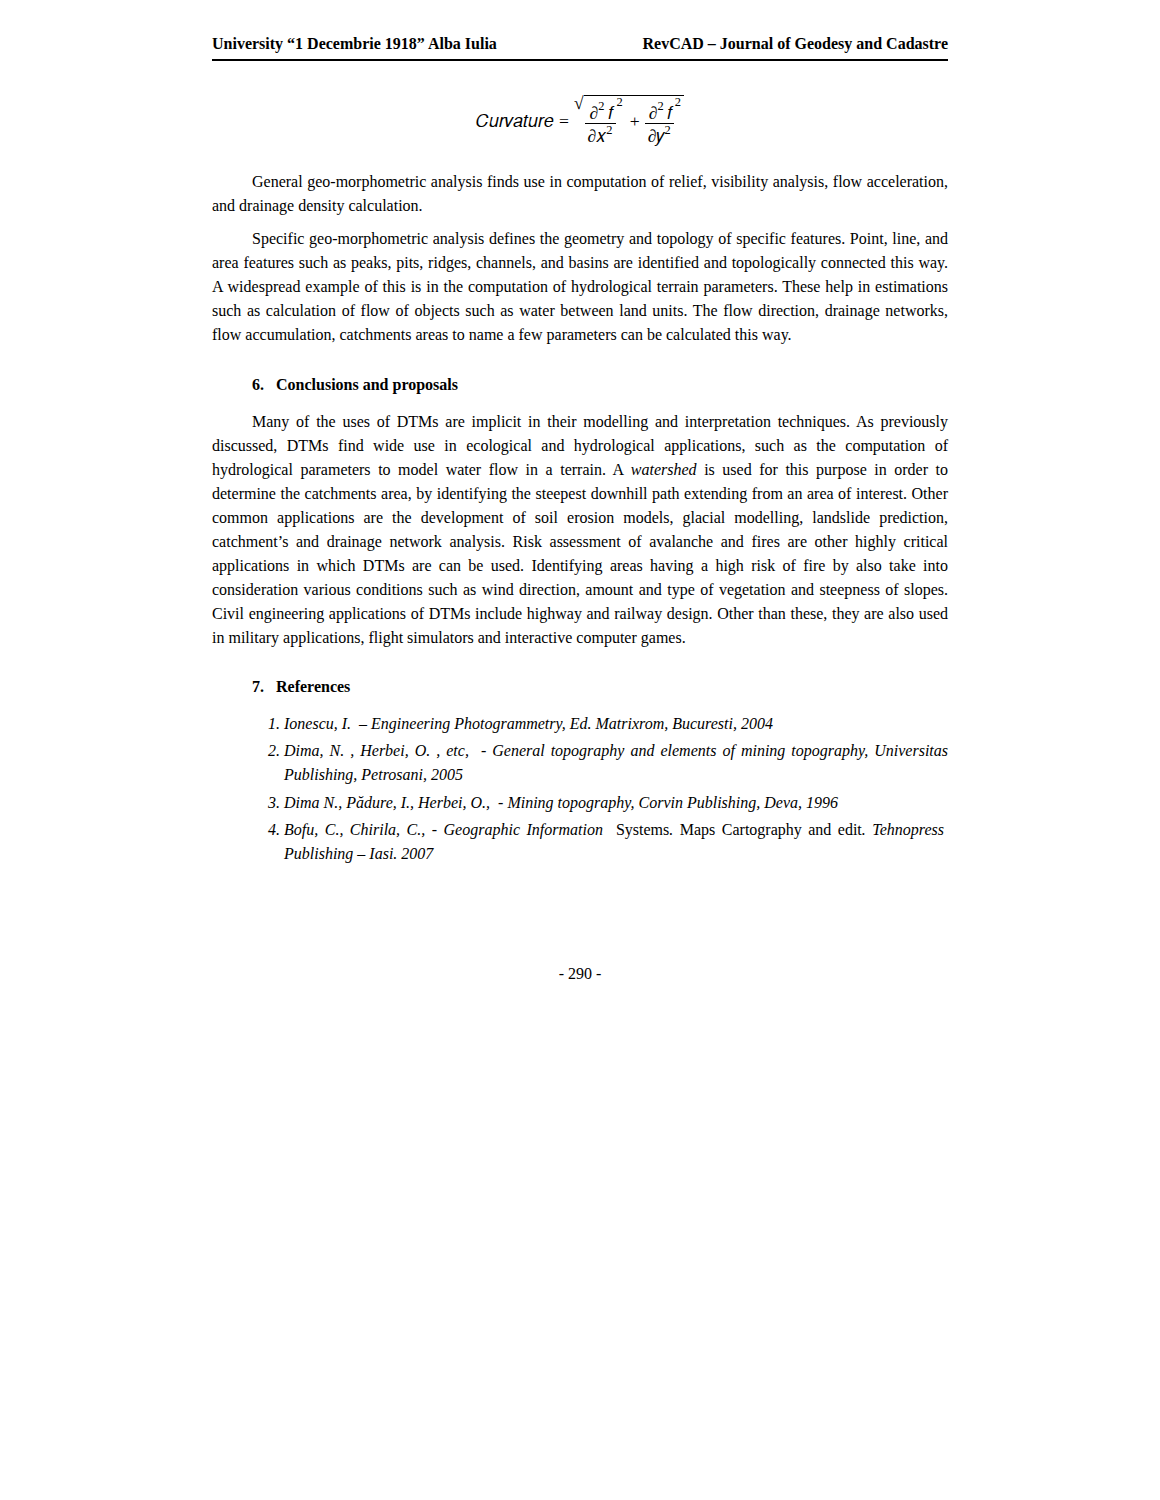University “1 Decembrie 1918” Alba Iulia RevCAD – Journal of Geodesy and Cadastre
Curvature = ∂2f ∂x2 2 + ∂2f ∂y2 2
General geo-morphometric analysis finds use in computation of relief, visibility analysis, flow acceleration, and drainage density calculation.
Specific geo-morphometric analysis defines the geometry and topology of specific features. Point, line, and area features such as peaks, pits, ridges, channels, and basins are identified and topologically connected this way. A widespread example of this is in the computation of hydrological terrain parameters. These help in estimations such as calculation of flow of objects such as water between land units. The flow direction, drainage networks, flow accumulation, catchments areas to name a few parameters can be calculated this way.
6. Conclusions and proposals
Many of the uses of DTMs are implicit in their modelling and interpretation techniques. As previously discussed, DTMs find wide use in ecological and hydrological applications, such as the computation of hydrological parameters to model water flow in a terrain. A watershed is used for this purpose in order to determine the catchments area, by identifying the steepest downhill path extending from an area of interest. Other common applications are the development of soil erosion models, glacial modelling, landslide prediction, catchment’s and drainage network analysis. Risk assessment of avalanche and fires are other highly critical applications in which DTMs are can be used. Identifying areas having a high risk of fire by also take into consideration various conditions such as wind direction, amount and type of vegetation and steepness of slopes. Civil engineering applications of DTMs include highway and railway design. Other than these, they are also used in military applications, flight simulators and interactive computer games.
7. References
Ionescu, I. – Engineering Photogrammetry, Ed. Matrixrom, Bucuresti, 2004
Dima, N. , Herbei, O. , etc, - General topography and elements of mining topography, Universitas Publishing, Petrosani, 2005
Dima N., Pădure, I., Herbei, O., - Mining topography, Corvin Publishing, Deva, 1996
Bofu, C., Chirila, C., - Geographic Information Systems. Maps Cartography and edit. Tehnopress Publishing – Iasi. 2007
- 290 -